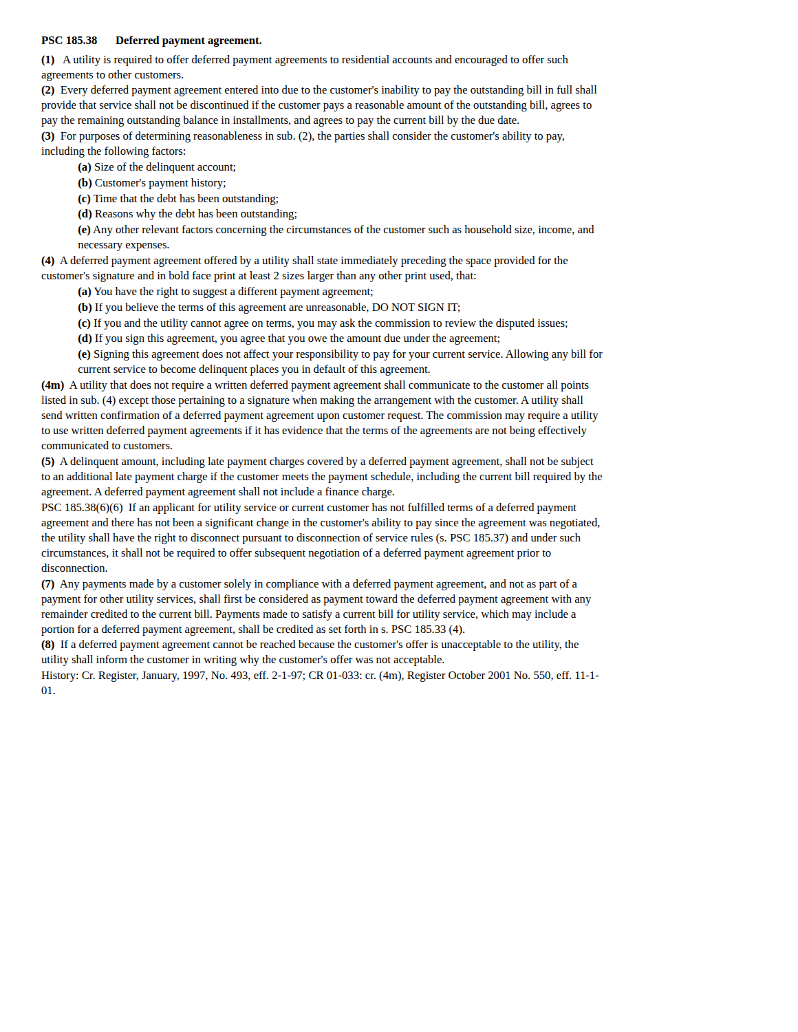PSC 185.38 Deferred payment agreement.
(1) A utility is required to offer deferred payment agreements to residential accounts and encouraged to offer such agreements to other customers.
(2) Every deferred payment agreement entered into due to the customer's inability to pay the outstanding bill in full shall provide that service shall not be discontinued if the customer pays a reasonable amount of the outstanding bill, agrees to pay the remaining outstanding balance in installments, and agrees to pay the current bill by the due date.
(3) For purposes of determining reasonableness in sub. (2), the parties shall consider the customer's ability to pay, including the following factors:
(a) Size of the delinquent account;
(b) Customer's payment history;
(c) Time that the debt has been outstanding;
(d) Reasons why the debt has been outstanding;
(e) Any other relevant factors concerning the circumstances of the customer such as household size, income, and necessary expenses.
(4) A deferred payment agreement offered by a utility shall state immediately preceding the space provided for the customer's signature and in bold face print at least 2 sizes larger than any other print used, that:
(a) You have the right to suggest a different payment agreement;
(b) If you believe the terms of this agreement are unreasonable, DO NOT SIGN IT;
(c) If you and the utility cannot agree on terms, you may ask the commission to review the disputed issues;
(d) If you sign this agreement, you agree that you owe the amount due under the agreement;
(e) Signing this agreement does not affect your responsibility to pay for your current service. Allowing any bill for current service to become delinquent places you in default of this agreement.
(4m) A utility that does not require a written deferred payment agreement shall communicate to the customer all points listed in sub. (4) except those pertaining to a signature when making the arrangement with the customer. A utility shall send written confirmation of a deferred payment agreement upon customer request. The commission may require a utility to use written deferred payment agreements if it has evidence that the terms of the agreements are not being effectively communicated to customers.
(5) A delinquent amount, including late payment charges covered by a deferred payment agreement, shall not be subject to an additional late payment charge if the customer meets the payment schedule, including the current bill required by the agreement. A deferred payment agreement shall not include a finance charge.
PSC 185.38(6)(6) If an applicant for utility service or current customer has not fulfilled terms of a deferred payment agreement and there has not been a significant change in the customer's ability to pay since the agreement was negotiated, the utility shall have the right to disconnect pursuant to disconnection of service rules (s. PSC 185.37) and under such circumstances, it shall not be required to offer subsequent negotiation of a deferred payment agreement prior to disconnection.
(7) Any payments made by a customer solely in compliance with a deferred payment agreement, and not as part of a payment for other utility services, shall first be considered as payment toward the deferred payment agreement with any remainder credited to the current bill. Payments made to satisfy a current bill for utility service, which may include a portion for a deferred payment agreement, shall be credited as set forth in s. PSC 185.33 (4).
(8) If a deferred payment agreement cannot be reached because the customer's offer is unacceptable to the utility, the utility shall inform the customer in writing why the customer's offer was not acceptable.
History: Cr. Register, January, 1997, No. 493, eff. 2-1-97; CR 01-033: cr. (4m), Register October 2001 No. 550, eff. 11-1-01.